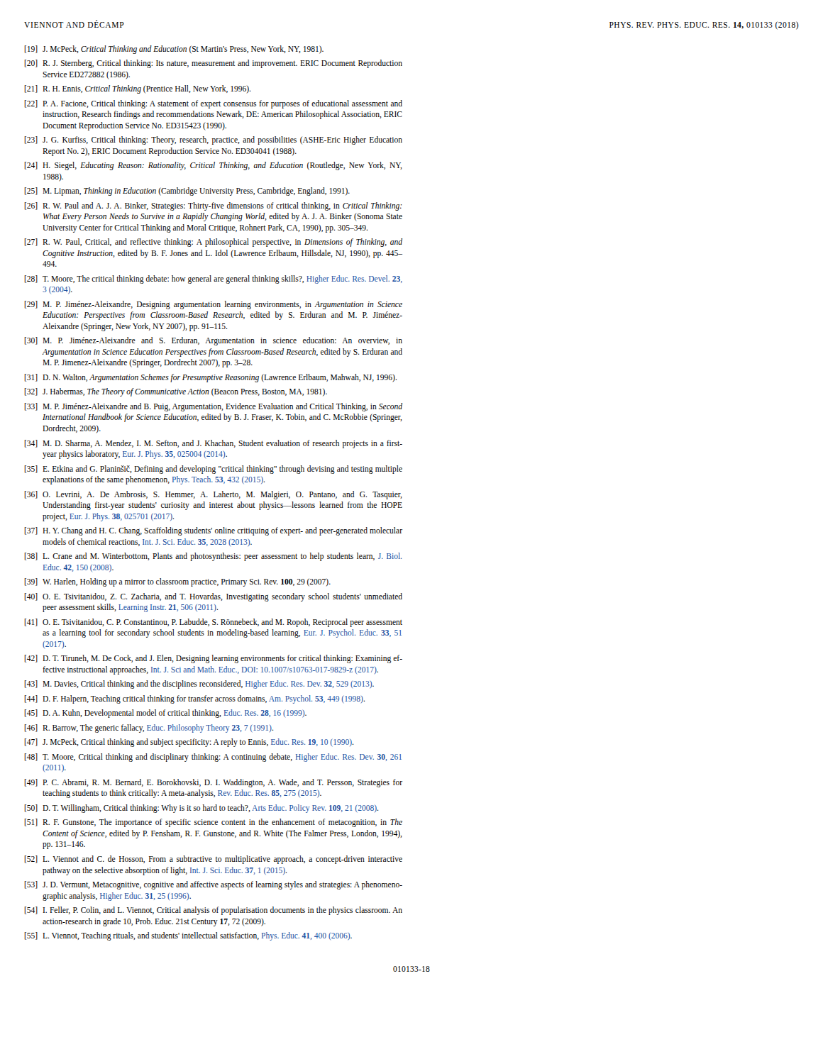Viennot and Décamp
PHYS. REV. PHYS. EDUC. RES. 14, 010133 (2018)
[19] J. McPeck, Critical Thinking and Education (St Martin's Press, New York, NY, 1981).
[20] R. J. Sternberg, Critical thinking: Its nature, measurement and improvement. ERIC Document Reproduction Service ED272882 (1986).
[21] R. H. Ennis, Critical Thinking (Prentice Hall, New York, 1996).
[22] P. A. Facione, Critical thinking: A statement of expert consensus for purposes of educational assessment and instruction, Research findings and recommendations Newark, DE: American Philosophical Association, ERIC Document Reproduction Service No. ED315423 (1990).
[23] J. G. Kurfiss, Critical thinking: Theory, research, practice, and possibilities (ASHE-Eric Higher Education Report No. 2), ERIC Document Reproduction Service No. ED304041 (1988).
[24] H. Siegel, Educating Reason: Rationality, Critical Thinking, and Education (Routledge, New York, NY, 1988).
[25] M. Lipman, Thinking in Education (Cambridge University Press, Cambridge, England, 1991).
[26] R. W. Paul and A. J. A. Binker, Strategies: Thirty-five dimensions of critical thinking, in Critical Thinking: What Every Person Needs to Survive in a Rapidly Changing World, edited by A. J. A. Binker (Sonoma State University Center for Critical Thinking and Moral Critique, Rohnert Park, CA, 1990), pp. 305–349.
[27] R. W. Paul, Critical, and reflective thinking: A philosophical perspective, in Dimensions of Thinking, and Cognitive Instruction, edited by B. F. Jones and L. Idol (Lawrence Erlbaum, Hillsdale, NJ, 1990), pp. 445–494.
[28] T. Moore, The critical thinking debate: how general are general thinking skills?, Higher Educ. Res. Devel. 23, 3 (2004).
[29] M. P. Jiménez-Aleixandre, Designing argumentation learning environments, in Argumentation in Science Education: Perspectives from Classroom-Based Research, edited by S. Erduran and M. P. Jiménez-Aleixandre (Springer, New York, NY 2007), pp. 91–115.
[30] M. P. Jiménez-Aleixandre and S. Erduran, Argumentation in science education: An overview, in Argumentation in Science Education Perspectives from Classroom-Based Research, edited by S. Erduran and M. P. Jimenez-Aleixandre (Springer, Dordrecht 2007), pp. 3–28.
[31] D. N. Walton, Argumentation Schemes for Presumptive Reasoning (Lawrence Erlbaum, Mahwah, NJ, 1996).
[32] J. Habermas, The Theory of Communicative Action (Beacon Press, Boston, MA, 1981).
[33] M. P. Jiménez-Aleixandre and B. Puig, Argumentation, Evidence Evaluation and Critical Thinking, in Second International Handbook for Science Education, edited by B. J. Fraser, K. Tobin, and C. McRobbie (Springer, Dordrecht, 2009).
[34] M. D. Sharma, A. Mendez, I. M. Sefton, and J. Khachan, Student evaluation of research projects in a first-year physics laboratory, Eur. J. Phys. 35, 025004 (2014).
[35] E. Etkina and G. Planinšič, Defining and developing "critical thinking" through devising and testing multiple explanations of the same phenomenon, Phys. Teach. 53, 432 (2015).
[36] O. Levrini, A. De Ambrosis, S. Hemmer, A. Laherto, M. Malgieri, O. Pantano, and G. Tasquier, Understanding first-year students' curiosity and interest about physics—lessons learned from the HOPE project, Eur. J. Phys. 38, 025701 (2017).
[37] H. Y. Chang and H. C. Chang, Scaffolding students' online critiquing of expert- and peer-generated molecular models of chemical reactions, Int. J. Sci. Educ. 35, 2028 (2013).
[38] L. Crane and M. Winterbottom, Plants and photosynthesis: peer assessment to help students learn, J. Biol. Educ. 42, 150 (2008).
[39] W. Harlen, Holding up a mirror to classroom practice, Primary Sci. Rev. 100, 29 (2007).
[40] O. E. Tsivitanidou, Z. C. Zacharia, and T. Hovardas, Investigating secondary school students' unmediated peer assessment skills, Learning Instr. 21, 506 (2011).
[41] O. E. Tsivitanidou, C. P. Constantinou, P. Labudde, S. Rönnebeck, and M. Ropoh, Reciprocal peer assessment as a learning tool for secondary school students in modeling-based learning, Eur. J. Psychol. Educ. 33, 51 (2017).
[42] D. T. Tiruneh, M. De Cock, and J. Elen, Designing learning environments for critical thinking: Examining effective instructional approaches, Int. J. Sci and Math. Educ., DOI: 10.1007/s10763-017-9829-z (2017).
[43] M. Davies, Critical thinking and the disciplines reconsidered, Higher Educ. Res. Dev. 32, 529 (2013).
[44] D. F. Halpern, Teaching critical thinking for transfer across domains, Am. Psychol. 53, 449 (1998).
[45] D. A. Kuhn, Developmental model of critical thinking, Educ. Res. 28, 16 (1999).
[46] R. Barrow, The generic fallacy, Educ. Philosophy Theory 23, 7 (1991).
[47] J. McPeck, Critical thinking and subject specificity: A reply to Ennis, Educ. Res. 19, 10 (1990).
[48] T. Moore, Critical thinking and disciplinary thinking: A continuing debate, Higher Educ. Res. Dev. 30, 261 (2011).
[49] P. C. Abrami, R. M. Bernard, E. Borokhovski, D. I. Waddington, A. Wade, and T. Persson, Strategies for teaching students to think critically: A meta-analysis, Rev. Educ. Res. 85, 275 (2015).
[50] D. T. Willingham, Critical thinking: Why is it so hard to teach?, Arts Educ. Policy Rev. 109, 21 (2008).
[51] R. F. Gunstone, The importance of specific science content in the enhancement of metacognition, in The Content of Science, edited by P. Fensham, R. F. Gunstone, and R. White (The Falmer Press, London, 1994), pp. 131–146.
[52] L. Viennot and C. de Hosson, From a subtractive to multiplicative approach, a concept-driven interactive pathway on the selective absorption of light, Int. J. Sci. Educ. 37, 1 (2015).
[53] J. D. Vermunt, Metacognitive, cognitive and affective aspects of learning styles and strategies: A phenomenographic analysis, Higher Educ. 31, 25 (1996).
[54] I. Feller, P. Colin, and L. Viennot, Critical analysis of popularisation documents in the physics classroom. An action-research in grade 10, Prob. Educ. 21st Century 17, 72 (2009).
[55] L. Viennot, Teaching rituals, and students' intellectual satisfaction, Phys. Educ. 41, 400 (2006).
010133-18